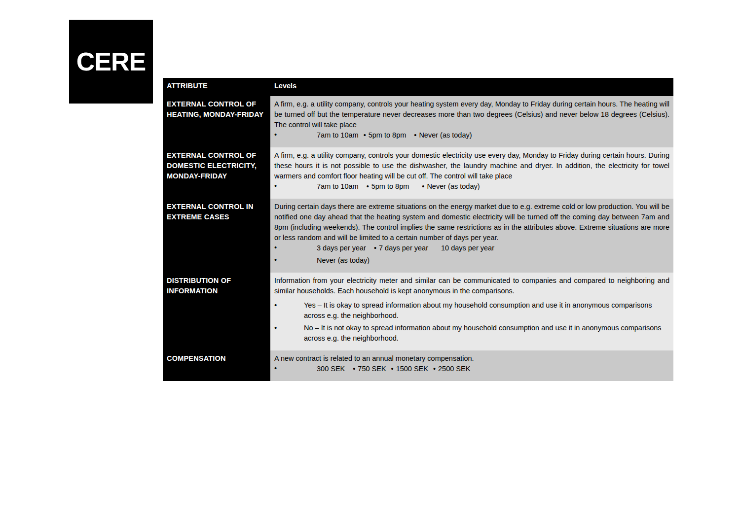CERE
| ATTRIBUTE | Levels |
| --- | --- |
| External control of heating, Monday-Friday | A firm, e.g. a utility company, controls your heating system every day, Monday to Friday during certain hours. The heating will be turned off but the temperature never decreases more than two degrees (Celsius) and never below 18 degrees (Celsius). The control will take place 7am to 10am 5pm to 8pm Never (as today) |
| External control of domestic electricity, Monday-Friday | A firm, e.g. a utility company, controls your domestic electricity use every day, Monday to Friday during certain hours. During these hours it is not possible to use the dishwasher, the laundry machine and dryer. In addition, the electricity for towel warmers and comfort floor heating will be cut off. The control will take place 7am to 10am 5pm to 8pm Never (as today) |
| External control in extreme cases | During certain days there are extreme situations on the energy market due to e.g. extreme cold or low production. You will be notified one day ahead that the heating system and domestic electricity will be turned off the coming day between 7am and 8pm (including weekends). The control implies the same restrictions as in the attributes above. Extreme situations are more or less random and will be limited to a certain number of days per year. 3 days per year 7 days per year 10 days per year Never (as today) |
| Distribution of information | Information from your electricity meter and similar can be communicated to companies and compared to neighboring and similar households. Each household is kept anonymous in the comparisons. Yes – It is okay to spread information about my household consumption and use it in anonymous comparisons across e.g. the neighborhood. No – It is not okay to spread information about my household consumption and use it in anonymous comparisons across e.g. the neighborhood. |
| Compensation | A new contract is related to an annual monetary compensation. 300 SEK 750 SEK 1500 SEK 2500 SEK |